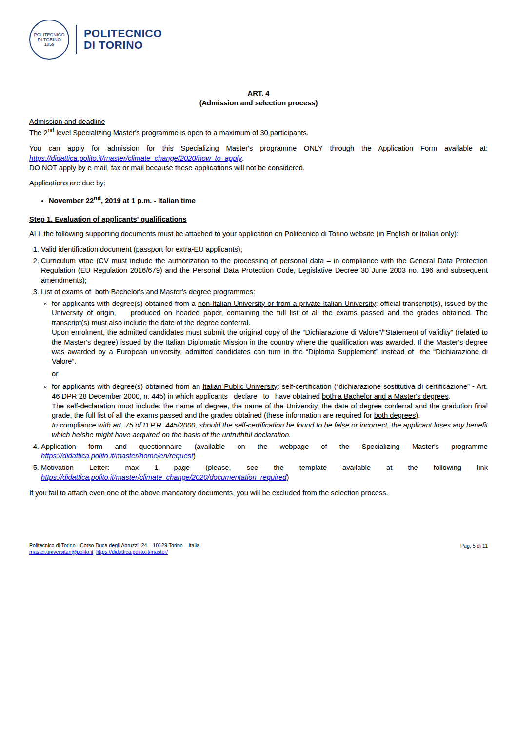POLITECNICO
DI TORINO
1859
POLITECNICO
DI TORINO
ART. 4
(Admission and selection process)
Admission and deadline
The 2nd level Specializing Master's programme is open to a maximum of 30 participants.
You can apply for admission for this Specializing Master's programme ONLY through the Application Form available at: https://didattica.polito.it/master/climate_change/2020/how_to_apply.
DO NOT apply by e-mail, fax or mail because these applications will not be considered.
Applications are due by:
November 22nd, 2019 at 1 p.m. - Italian time
Step 1. Evaluation of applicants' qualifications
ALL the following supporting documents must be attached to your application on Politecnico di Torino website (in English or Italian only):
Valid identification document (passport for extra-EU applicants);
Curriculum vitae (CV must include the authorization to the processing of personal data – in compliance with the General Data Protection Regulation (EU Regulation 2016/679) and the Personal Data Protection Code, Legislative Decree 30 June 2003 no. 196 and subsequent amendments);
List of exams of both Bachelor's and Master's degree programmes:
for applicants with degree(s) obtained from a non-Italian University or from a private Italian University: official transcript(s), issued by the University of origin, produced on headed paper, containing the full list of all the exams passed and the grades obtained. The transcript(s) must also include the date of the degree conferral.
Upon enrolment, the admitted candidates must submit the original copy of the “Dichiarazione di Valore”/”Statement of validity” (related to the Master's degree) issued by the Italian Diplomatic Mission in the country where the qualification was awarded. If the Master's degree was awarded by a European university, admitted candidates can turn in the “Diploma Supplement” instead of the “Dichiarazione di Valore”.
or
for applicants with degree(s) obtained from an Italian Public University: self-certification (“dichiarazione sostitutiva di certificazione” - Art. 46 DPR 28 December 2000, n. 445) in which applicants declare to have obtained both a Bachelor and a Master's degrees.
The self-declaration must include: the name of degree, the name of the University, the date of degree conferral and the gradution final grade, the full list of all the exams passed and the grades obtained (these information are required for both degrees).
In compliance with art. 75 of D.P.R. 445/2000, should the self-certification be found to be false or incorrect, the applicant loses any benefit which he/she might have acquired on the basis of the untruthful declaration.
Application form and questionnaire (available on the webpage of the Specializing Master's programme https://didattica.polito.it/master/home/en/request)
Motivation Letter: max 1 page (please, see the template available at the following link https://didattica.polito.it/master/climate_change/2020/documentation_required)
If you fail to attach even one of the above mandatory documents, you will be excluded from the selection process.
Politecnico di Torino - Corso Duca degli Abruzzi, 24 – 10129 Torino – Italia
master.universitari@polito.it https://didattica.polito.it/master/
Pag. 5 di 11